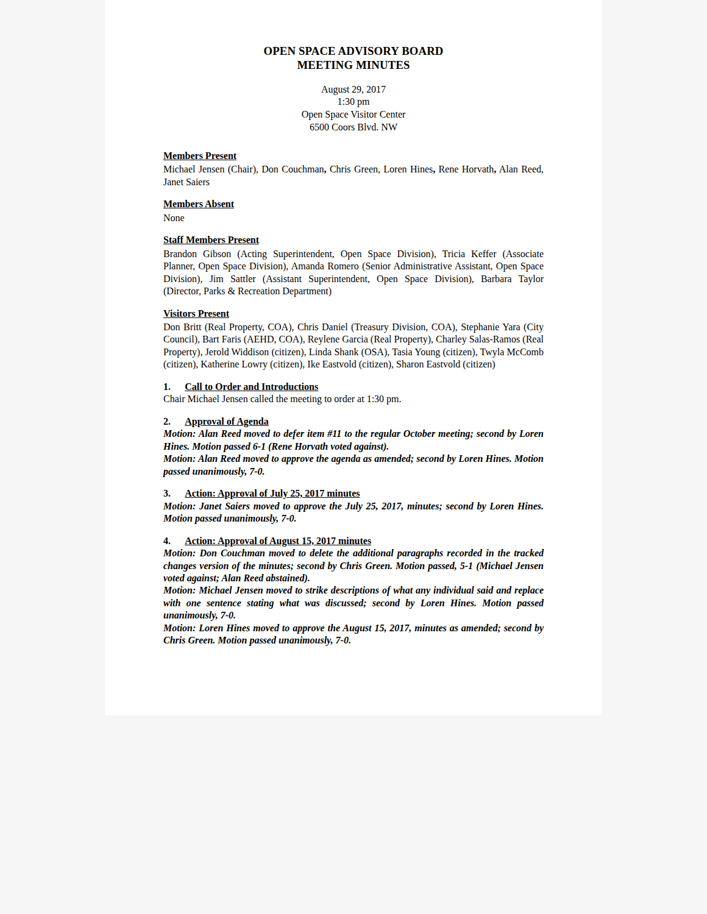OPEN SPACE ADVISORY BOARD
MEETING MINUTES
August 29, 2017
1:30 pm
Open Space Visitor Center
6500 Coors Blvd. NW
Members Present
Michael Jensen (Chair), Don Couchman, Chris Green, Loren Hines, Rene Horvath, Alan Reed, Janet Saiers
Members Absent
None
Staff Members Present
Brandon Gibson (Acting Superintendent, Open Space Division), Tricia Keffer (Associate Planner, Open Space Division), Amanda Romero (Senior Administrative Assistant, Open Space Division), Jim Sattler (Assistant Superintendent, Open Space Division), Barbara Taylor (Director, Parks & Recreation Department)
Visitors Present
Don Britt (Real Property, COA), Chris Daniel (Treasury Division, COA), Stephanie Yara (City Council), Bart Faris (AEHD, COA), Reylene Garcia (Real Property), Charley Salas-Ramos (Real Property), Jerold Widdison (citizen), Linda Shank (OSA), Tasia Young (citizen), Twyla McComb (citizen), Katherine Lowry (citizen), Ike Eastvold (citizen), Sharon Eastvold (citizen)
Call to Order and Introductions
Chair Michael Jensen called the meeting to order at 1:30 pm.
Approval of Agenda
Motion: Alan Reed moved to defer item #11 to the regular October meeting; second by Loren Hines. Motion passed 6-1 (Rene Horvath voted against).
Motion: Alan Reed moved to approve the agenda as amended; second by Loren Hines. Motion passed unanimously, 7-0.
Action: Approval of July 25, 2017 minutes
Motion: Janet Saiers moved to approve the July 25, 2017, minutes; second by Loren Hines. Motion passed unanimously, 7-0.
Action: Approval of August 15, 2017 minutes
Motion: Don Couchman moved to delete the additional paragraphs recorded in the tracked changes version of the minutes; second by Chris Green. Motion passed, 5-1 (Michael Jensen voted against; Alan Reed abstained).
Motion: Michael Jensen moved to strike descriptions of what any individual said and replace with one sentence stating what was discussed; second by Loren Hines. Motion passed unanimously, 7-0.
Motion: Loren Hines moved to approve the August 15, 2017, minutes as amended; second by Chris Green. Motion passed unanimously, 7-0.